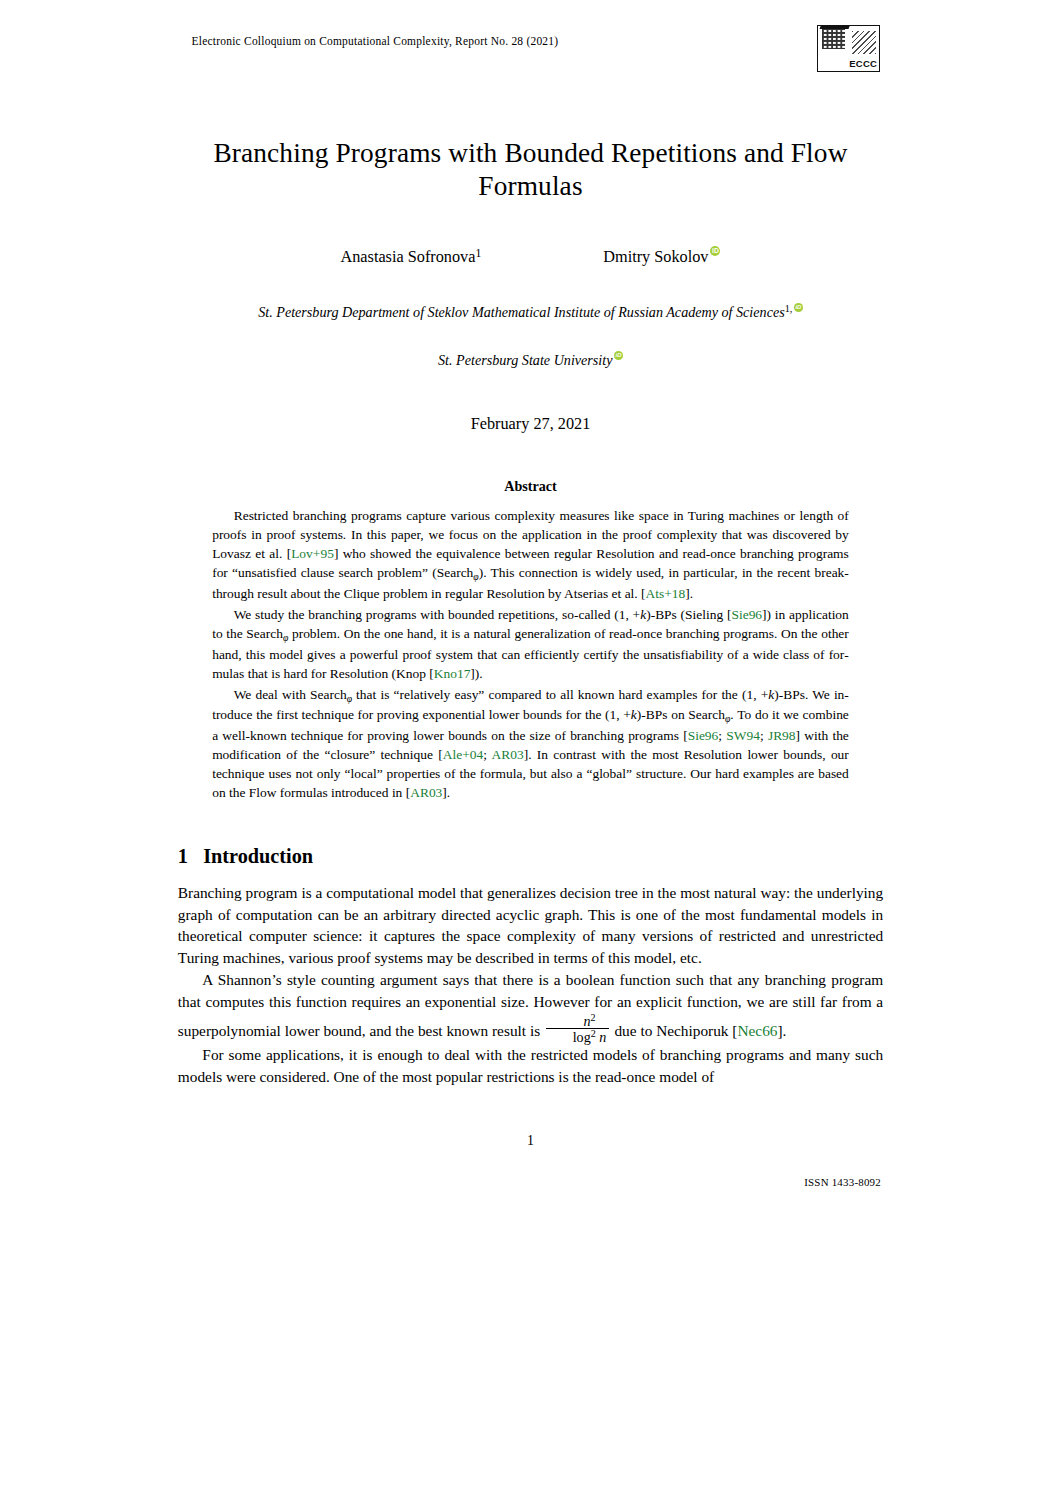Electronic Colloquium on Computational Complexity, Report No. 28 (2021)
ECCC
Branching Programs with Bounded Repetitions and Flow
Formulas
Anastasia Sofronova1 Dmitry Sokolov
St. Petersburg Department of Steklov Mathematical Institute of Russian Academy of Sciences1,
St. Petersburg State University
February 27, 2021
Abstract
Restricted branching programs capture various complexity measures like space in Turing machines or length of proofs in proof systems. In this paper, we focus on the application in the proof complexity that was discovered by Lovasz et al. [Lov+95] who showed the equivalence between regular Resolution and read-once branching programs for “unsatisfied clause search problem” (Searchφ). This connection is widely used, in particular, in the recent breakthrough result about the Clique problem in regular Resolution by Atserias et al. [Ats+18].
We study the branching programs with bounded repetitions, so-called (1, +k)-BPs (Sieling [Sie96]) in application to the Searchφ problem. On the one hand, it is a natural generalization of read-once branching programs. On the other hand, this model gives a powerful proof system that can efficiently certify the unsatisfiability of a wide class of formulas that is hard for Resolution (Knop [Kno17]).
We deal with Searchφ that is “relatively easy” compared to all known hard examples for the (1, +k)-BPs. We introduce the first technique for proving exponential lower bounds for the (1, +k)-BPs on Searchφ. To do it we combine a well-known technique for proving lower bounds on the size of branching programs [Sie96; SW94; JR98] with the modification of the “closure” technique [Ale+04; AR03]. In contrast with the most Resolution lower bounds, our technique uses not only “local” properties of the formula, but also a “global” structure. Our hard examples are based on the Flow formulas introduced in [AR03].
1 Introduction
Branching program is a computational model that generalizes decision tree in the most natural way: the underlying graph of computation can be an arbitrary directed acyclic graph. This is one of the most fundamental models in theoretical computer science: it captures the space complexity of many versions of restricted and unrestricted Turing machines, various proof systems may be described in terms of this model, etc.
A Shannon’s style counting argument says that there is a boolean function such that any branching program that computes this function requires an exponential size. However for an explicit function, we are still far from a superpolynomial lower bound, and the best known result is n 2 log2 n due to Nechiporuk [Nec66].
For some applications, it is enough to deal with the restricted models of branching programs and many such models were considered. One of the most popular restrictions is the read-once model of
1
ISSN 1433-8092